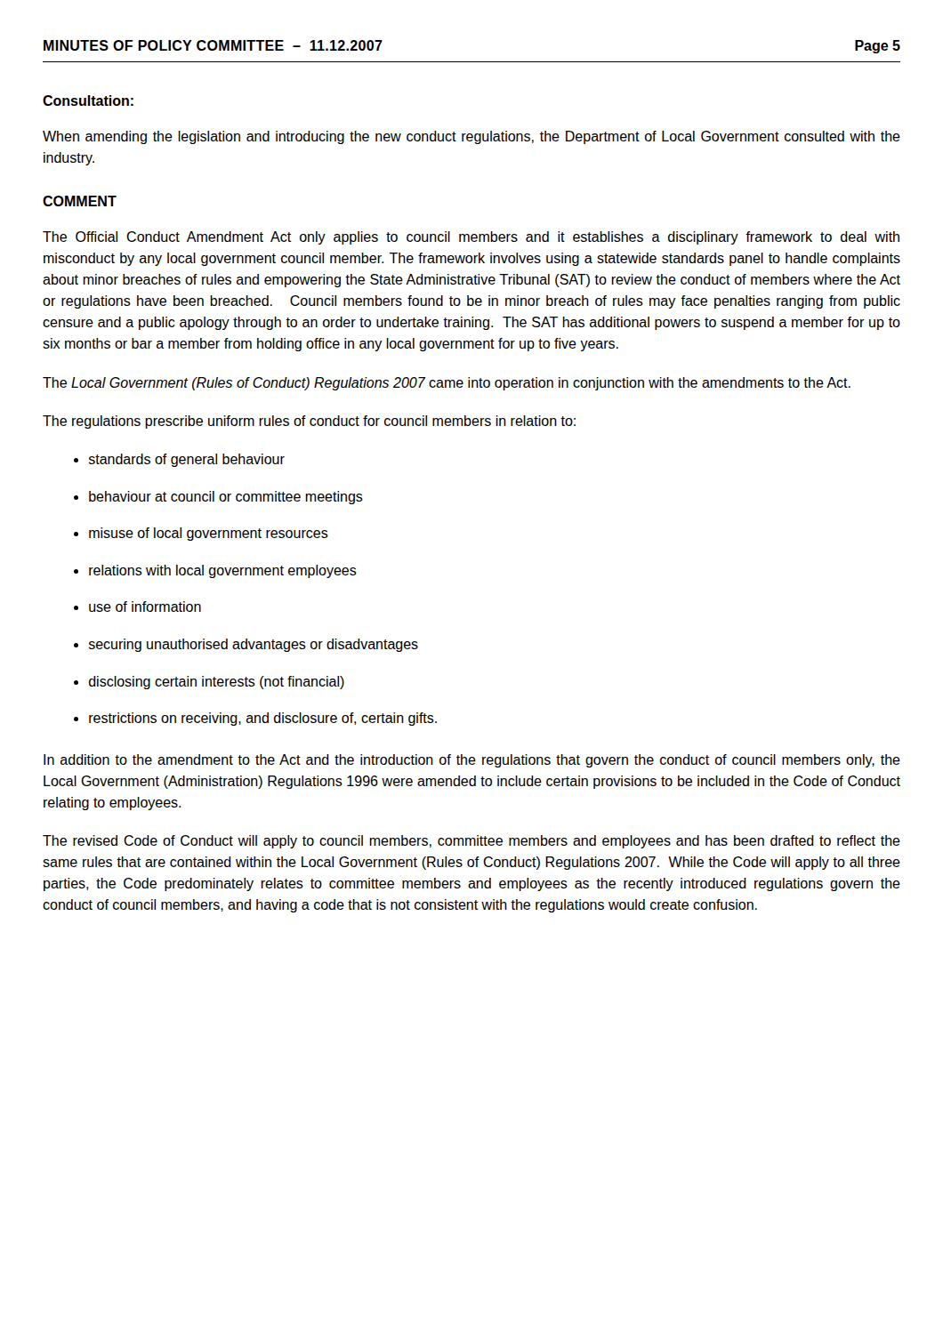MINUTES OF POLICY COMMITTEE – 11.12.2007 Page 5
Consultation:
When amending the legislation and introducing the new conduct regulations, the Department of Local Government consulted with the industry.
COMMENT
The Official Conduct Amendment Act only applies to council members and it establishes a disciplinary framework to deal with misconduct by any local government council member. The framework involves using a statewide standards panel to handle complaints about minor breaches of rules and empowering the State Administrative Tribunal (SAT) to review the conduct of members where the Act or regulations have been breached. Council members found to be in minor breach of rules may face penalties ranging from public censure and a public apology through to an order to undertake training. The SAT has additional powers to suspend a member for up to six months or bar a member from holding office in any local government for up to five years.
The Local Government (Rules of Conduct) Regulations 2007 came into operation in conjunction with the amendments to the Act.
The regulations prescribe uniform rules of conduct for council members in relation to:
standards of general behaviour
behaviour at council or committee meetings
misuse of local government resources
relations with local government employees
use of information
securing unauthorised advantages or disadvantages
disclosing certain interests (not financial)
restrictions on receiving, and disclosure of, certain gifts.
In addition to the amendment to the Act and the introduction of the regulations that govern the conduct of council members only, the Local Government (Administration) Regulations 1996 were amended to include certain provisions to be included in the Code of Conduct relating to employees.
The revised Code of Conduct will apply to council members, committee members and employees and has been drafted to reflect the same rules that are contained within the Local Government (Rules of Conduct) Regulations 2007. While the Code will apply to all three parties, the Code predominately relates to committee members and employees as the recently introduced regulations govern the conduct of council members, and having a code that is not consistent with the regulations would create confusion.